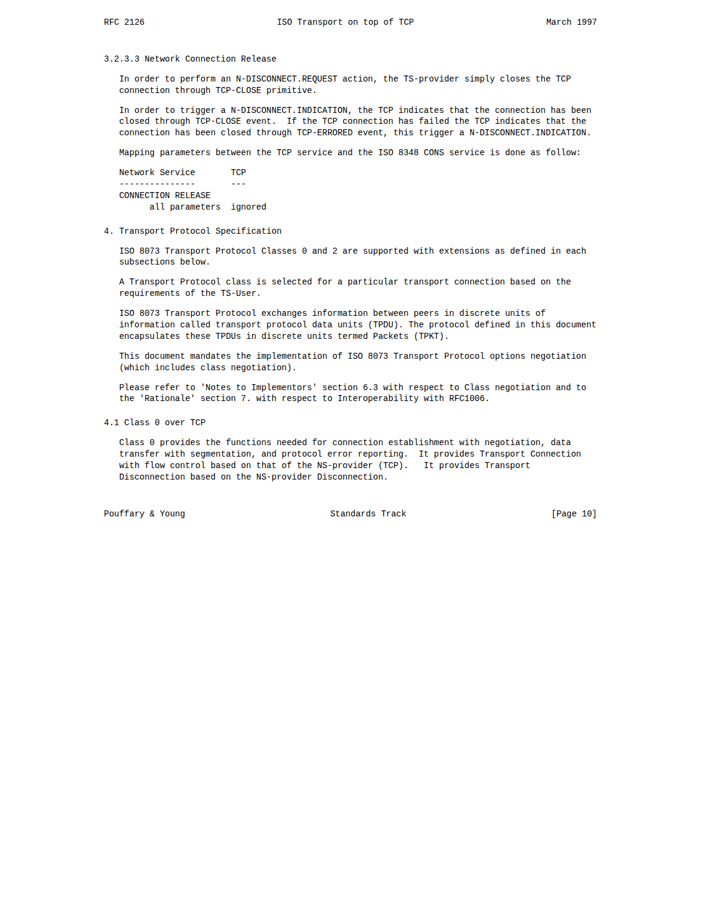RFC 2126 ISO Transport on top of TCP March 1997
3.2.3.3 Network Connection Release
In order to perform an N-DISCONNECT.REQUEST action, the TS-provider simply closes the TCP connection through TCP-CLOSE primitive.
In order to trigger a N-DISCONNECT.INDICATION, the TCP indicates that the connection has been closed through TCP-CLOSE event. If the TCP connection has failed the TCP indicates that the connection has been closed through TCP-ERRORED event, this trigger a N-DISCONNECT.INDICATION.
Mapping parameters between the TCP service and the ISO 8348 CONS service is done as follow:
| Network Service | TCP |
| --------------- | --- |
| CONNECTION RELEASE | |
| all parameters | ignored |
4. Transport Protocol Specification
ISO 8073 Transport Protocol Classes 0 and 2 are supported with extensions as defined in each subsections below.
A Transport Protocol class is selected for a particular transport connection based on the requirements of the TS-User.
ISO 8073 Transport Protocol exchanges information between peers in discrete units of information called transport protocol data units (TPDU). The protocol defined in this document encapsulates these TPDUs in discrete units termed Packets (TPKT).
This document mandates the implementation of ISO 8073 Transport Protocol options negotiation (which includes class negotiation).
Please refer to 'Notes to Implementors' section 6.3 with respect to Class negotiation and to the 'Rationale' section 7. with respect to Interoperability with RFC1006.
4.1 Class 0 over TCP
Class 0 provides the functions needed for connection establishment with negotiation, data transfer with segmentation, and protocol error reporting. It provides Transport Connection with flow control based on that of the NS-provider (TCP). It provides Transport Disconnection based on the NS-provider Disconnection.
Pouffary & Young Standards Track [Page 10]